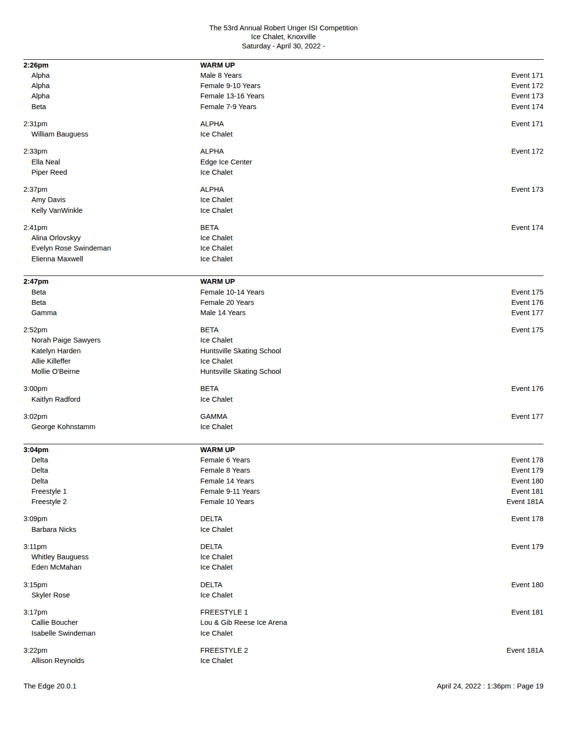The 53rd Annual Robert Unger ISI Competition
Ice Chalet, Knoxville
Saturday - April 30, 2022 -
| 2:26pm | WARM UP | |
| Alpha | Male 8 Years | Event 171 |
| Alpha | Female 9-10 Years | Event 172 |
| Alpha | Female 13-16 Years | Event 173 |
| Beta | Female 7-9 Years | Event 174 |
| 2:31pm | ALPHA | Event 171 |
| William Bauguess | Ice Chalet | |
| 2:33pm | ALPHA | Event 172 |
| Ella Neal | Edge Ice Center | |
| Piper Reed | Ice Chalet | |
| 2:37pm | ALPHA | Event 173 |
| Amy Davis | Ice Chalet | |
| Kelly VanWinkle | Ice Chalet | |
| 2:41pm | BETA | Event 174 |
| Alina Orlovskyy | Ice Chalet | |
| Evelyn Rose Swindeman | Ice Chalet | |
| Elienna Maxwell | Ice Chalet | |
| 2:47pm | WARM UP | |
| Beta | Female 10-14 Years | Event 175 |
| Beta | Female 20 Years | Event 176 |
| Gamma | Male 14 Years | Event 177 |
| 2:52pm | BETA | Event 175 |
| Norah Paige Sawyers | Ice Chalet | |
| Katelyn Harden | Huntsville Skating School | |
| Allie Killeffer | Ice Chalet | |
| Mollie O'Beirne | Huntsville Skating School | |
| 3:00pm | BETA | Event 176 |
| Kaitlyn Radford | Ice Chalet | |
| 3:02pm | GAMMA | Event 177 |
| George Kohnstamm | Ice Chalet | |
| 3:04pm | WARM UP | |
| Delta | Female 6 Years | Event 178 |
| Delta | Female 8 Years | Event 179 |
| Delta | Female 14 Years | Event 180 |
| Freestyle 1 | Female 9-11 Years | Event 181 |
| Freestyle 2 | Female 10 Years | Event 181A |
| 3:09pm | DELTA | Event 178 |
| Barbara Nicks | Ice Chalet | |
| 3:11pm | DELTA | Event 179 |
| Whitley Bauguess | Ice Chalet | |
| Eden McMahan | Ice Chalet | |
| 3:15pm | DELTA | Event 180 |
| Skyler Rose | Ice Chalet | |
| 3:17pm | FREESTYLE 1 | Event 181 |
| Callie Boucher | Lou & Gib Reese Ice Arena | |
| Isabelle Swindeman | Ice Chalet | |
| 3:22pm | FREESTYLE 2 | Event 181A |
| Allison Reynolds | Ice Chalet | |
The Edge 20.0.1
April 24, 2022 : 1:36pm : Page 19